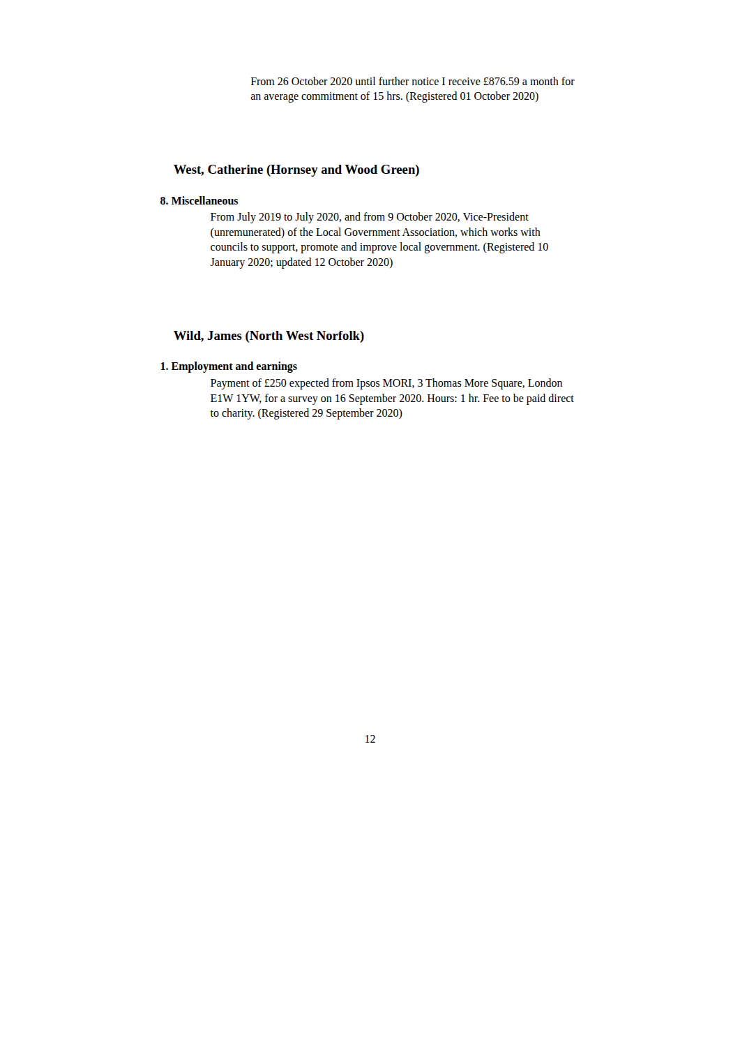From 26 October 2020 until further notice I receive £876.59 a month for an average commitment of 15 hrs. (Registered 01 October 2020)
West, Catherine (Hornsey and Wood Green)
8. Miscellaneous
From July 2019 to July 2020, and from 9 October 2020, Vice-President (unremunerated) of the Local Government Association, which works with councils to support, promote and improve local government. (Registered 10 January 2020; updated 12 October 2020)
Wild, James (North West Norfolk)
1. Employment and earnings
Payment of £250 expected from Ipsos MORI, 3 Thomas More Square, London E1W 1YW, for a survey on 16 September 2020. Hours: 1 hr. Fee to be paid direct to charity. (Registered 29 September 2020)
12